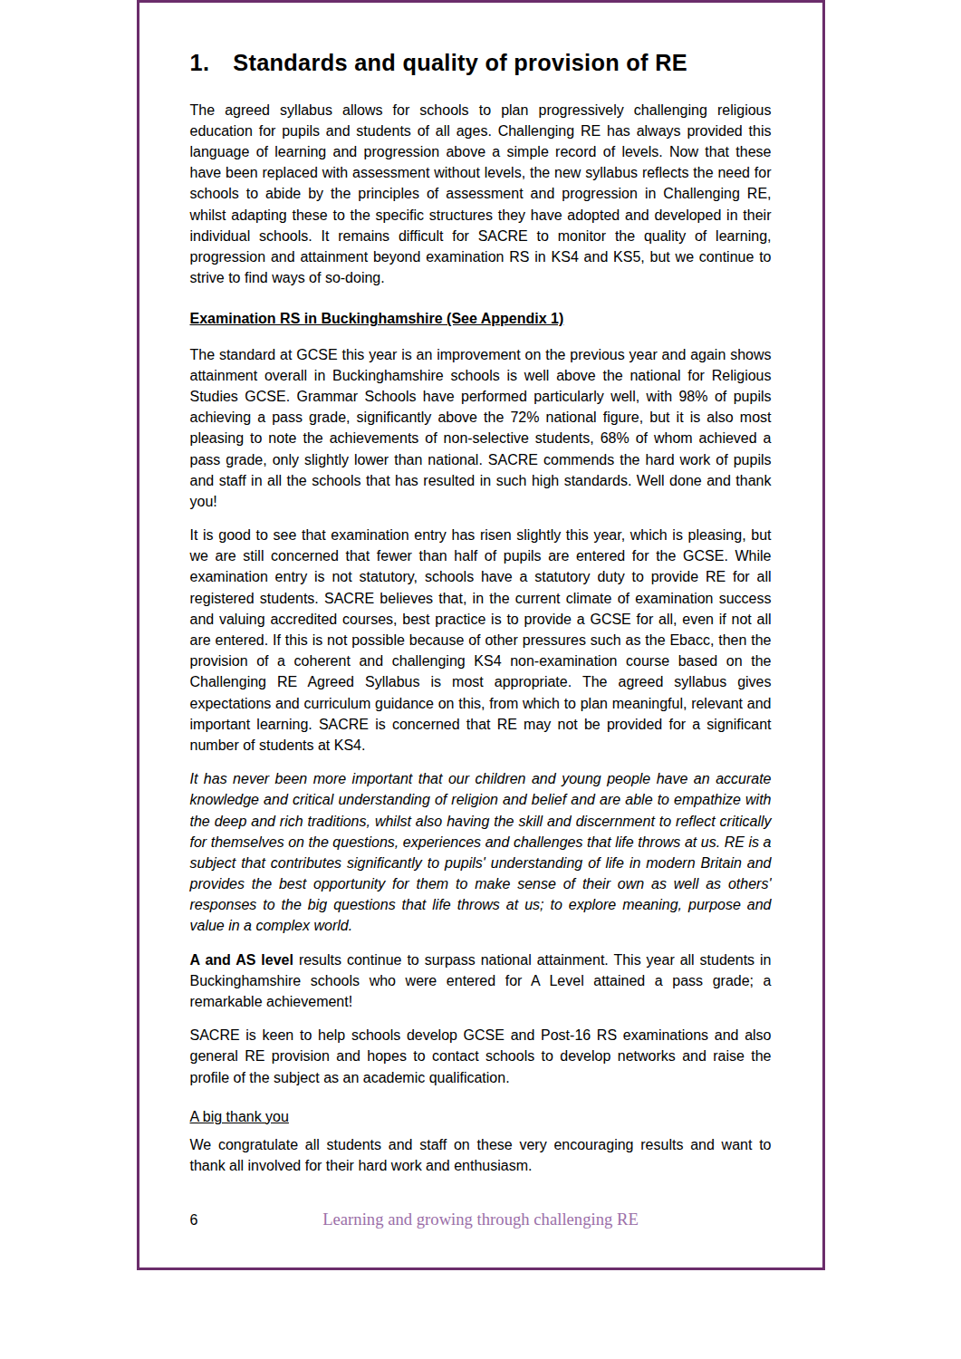1. Standards and quality of provision of RE
The agreed syllabus allows for schools to plan progressively challenging religious education for pupils and students of all ages. Challenging RE has always provided this language of learning and progression above a simple record of levels. Now that these have been replaced with assessment without levels, the new syllabus reflects the need for schools to abide by the principles of assessment and progression in Challenging RE, whilst adapting these to the specific structures they have adopted and developed in their individual schools. It remains difficult for SACRE to monitor the quality of learning, progression and attainment beyond examination RS in KS4 and KS5, but we continue to strive to find ways of so-doing.
Examination RS in Buckinghamshire (See Appendix 1)
The standard at GCSE this year is an improvement on the previous year and again shows attainment overall in Buckinghamshire schools is well above the national for Religious Studies GCSE. Grammar Schools have performed particularly well, with 98% of pupils achieving a pass grade, significantly above the 72% national figure, but it is also most pleasing to note the achievements of non-selective students, 68% of whom achieved a pass grade, only slightly lower than national. SACRE commends the hard work of pupils and staff in all the schools that has resulted in such high standards. Well done and thank you!
It is good to see that examination entry has risen slightly this year, which is pleasing, but we are still concerned that fewer than half of pupils are entered for the GCSE. While examination entry is not statutory, schools have a statutory duty to provide RE for all registered students. SACRE believes that, in the current climate of examination success and valuing accredited courses, best practice is to provide a GCSE for all, even if not all are entered. If this is not possible because of other pressures such as the Ebacc, then the provision of a coherent and challenging KS4 non-examination course based on the Challenging RE Agreed Syllabus is most appropriate. The agreed syllabus gives expectations and curriculum guidance on this, from which to plan meaningful, relevant and important learning. SACRE is concerned that RE may not be provided for a significant number of students at KS4.
It has never been more important that our children and young people have an accurate knowledge and critical understanding of religion and belief and are able to empathize with the deep and rich traditions, whilst also having the skill and discernment to reflect critically for themselves on the questions, experiences and challenges that life throws at us. RE is a subject that contributes significantly to pupils' understanding of life in modern Britain and provides the best opportunity for them to make sense of their own as well as others' responses to the big questions that life throws at us; to explore meaning, purpose and value in a complex world.
A and AS level results continue to surpass national attainment. This year all students in Buckinghamshire schools who were entered for A Level attained a pass grade; a remarkable achievement!
SACRE is keen to help schools develop GCSE and Post-16 RS examinations and also general RE provision and hopes to contact schools to develop networks and raise the profile of the subject as an academic qualification.
A big thank you
We congratulate all students and staff on these very encouraging results and want to thank all involved for their hard work and enthusiasm.
6
Learning and growing through challenging RE